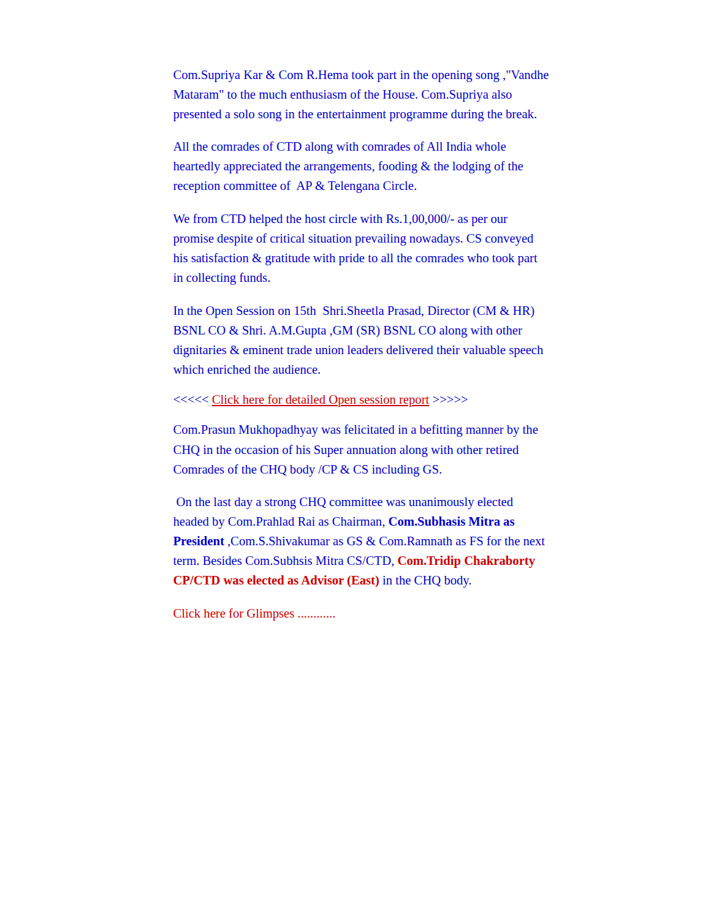Com.Supriya Kar & Com R.Hema took part in the opening song ,"Vandhe Mataram" to the much enthusiasm of the House. Com.Supriya also presented a solo song in the entertainment programme during the break.
All the comrades of CTD along with comrades of All India whole heartedly appreciated the arrangements, fooding & the lodging of the reception committee of AP & Telengana Circle.
We from CTD helped the host circle with Rs.1,00,000/- as per our promise despite of critical situation prevailing nowadays. CS conveyed his satisfaction & gratitude with pride to all the comrades who took part in collecting funds.
In the Open Session on 15th Shri.Sheetla Prasad, Director (CM & HR) BSNL CO & Shri. A.M.Gupta ,GM (SR) BSNL CO along with other dignitaries & eminent trade union leaders delivered their valuable speech which enriched the audience.
<<<<< Click here for detailed Open session report >>>>>
Com.Prasun Mukhopadhyay was felicitated in a befitting manner by the CHQ in the occasion of his Super annuation along with other retired Comrades of the CHQ body /CP & CS including GS.
On the last day a strong CHQ committee was unanimously elected headed by Com.Prahlad Rai as Chairman, Com.Subhasis Mitra as President ,Com.S.Shivakumar as GS & Com.Ramnath as FS for the next term. Besides Com.Subhsis Mitra CS/CTD, Com.Tridip Chakraborty CP/CTD was elected as Advisor (East) in the CHQ body.
Click here for Glimpses ............